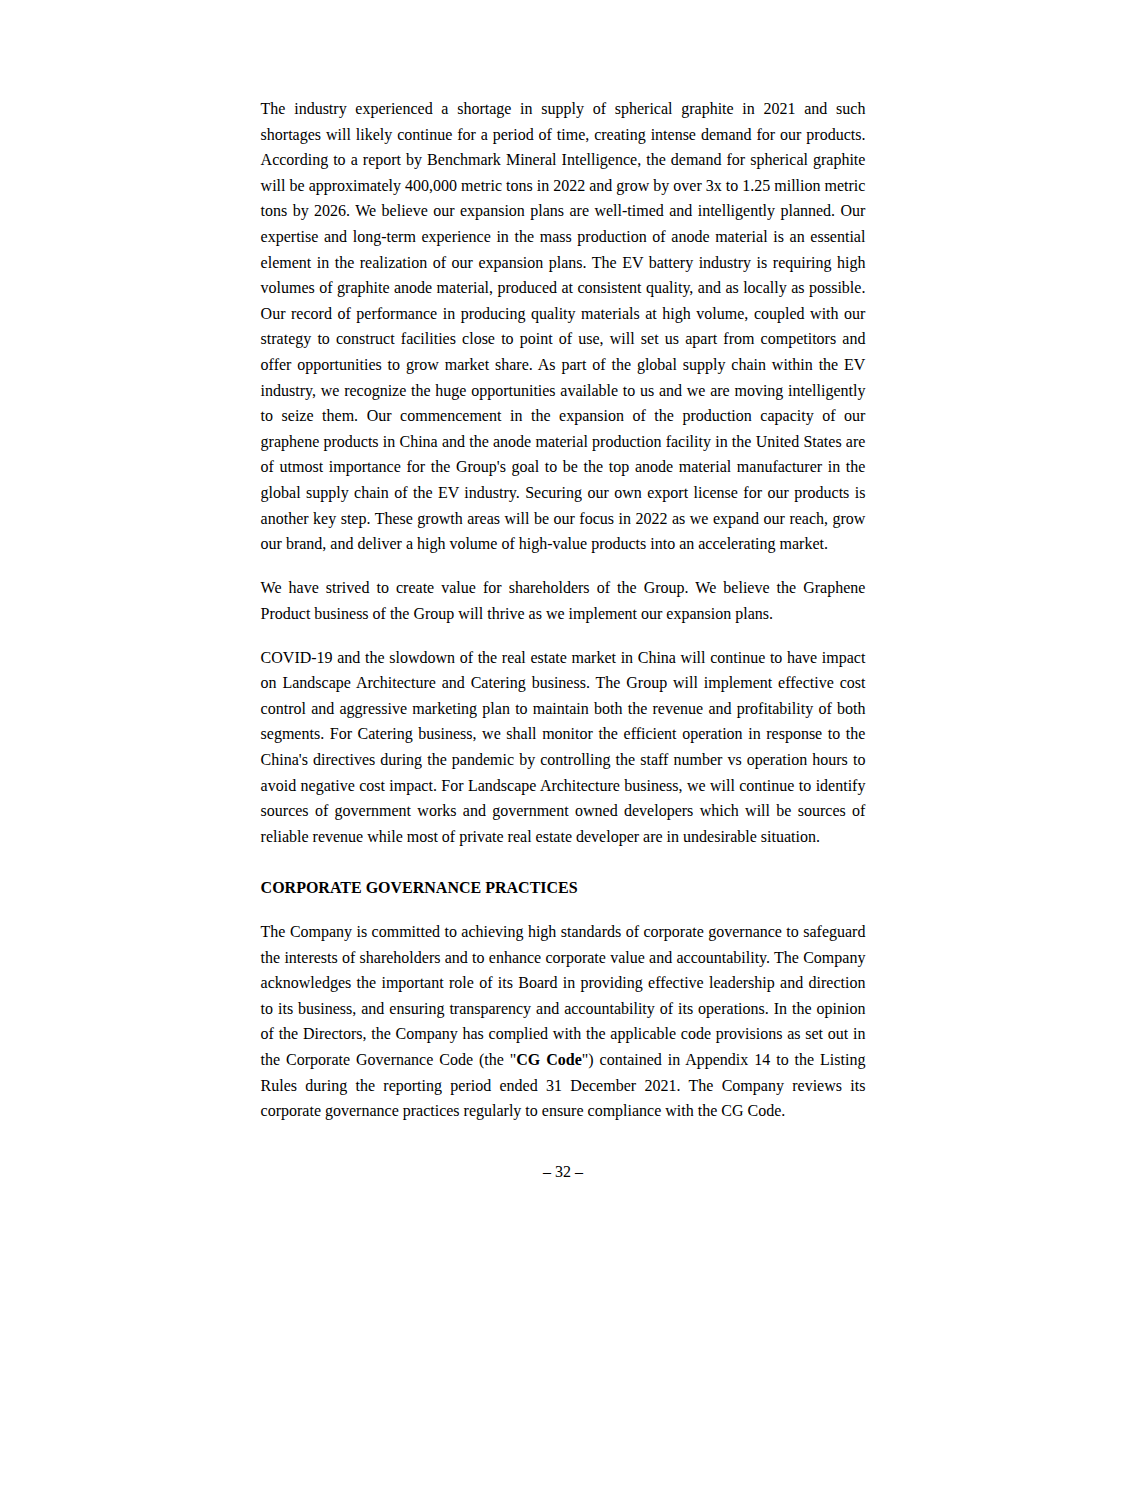The industry experienced a shortage in supply of spherical graphite in 2021 and such shortages will likely continue for a period of time, creating intense demand for our products. According to a report by Benchmark Mineral Intelligence, the demand for spherical graphite will be approximately 400,000 metric tons in 2022 and grow by over 3x to 1.25 million metric tons by 2026. We believe our expansion plans are well-timed and intelligently planned. Our expertise and long-term experience in the mass production of anode material is an essential element in the realization of our expansion plans. The EV battery industry is requiring high volumes of graphite anode material, produced at consistent quality, and as locally as possible. Our record of performance in producing quality materials at high volume, coupled with our strategy to construct facilities close to point of use, will set us apart from competitors and offer opportunities to grow market share. As part of the global supply chain within the EV industry, we recognize the huge opportunities available to us and we are moving intelligently to seize them. Our commencement in the expansion of the production capacity of our graphene products in China and the anode material production facility in the United States are of utmost importance for the Group's goal to be the top anode material manufacturer in the global supply chain of the EV industry. Securing our own export license for our products is another key step. These growth areas will be our focus in 2022 as we expand our reach, grow our brand, and deliver a high volume of high-value products into an accelerating market.
We have strived to create value for shareholders of the Group. We believe the Graphene Product business of the Group will thrive as we implement our expansion plans.
COVID-19 and the slowdown of the real estate market in China will continue to have impact on Landscape Architecture and Catering business. The Group will implement effective cost control and aggressive marketing plan to maintain both the revenue and profitability of both segments. For Catering business, we shall monitor the efficient operation in response to the China's directives during the pandemic by controlling the staff number vs operation hours to avoid negative cost impact. For Landscape Architecture business, we will continue to identify sources of government works and government owned developers which will be sources of reliable revenue while most of private real estate developer are in undesirable situation.
CORPORATE GOVERNANCE PRACTICES
The Company is committed to achieving high standards of corporate governance to safeguard the interests of shareholders and to enhance corporate value and accountability. The Company acknowledges the important role of its Board in providing effective leadership and direction to its business, and ensuring transparency and accountability of its operations. In the opinion of the Directors, the Company has complied with the applicable code provisions as set out in the Corporate Governance Code (the "CG Code") contained in Appendix 14 to the Listing Rules during the reporting period ended 31 December 2021. The Company reviews its corporate governance practices regularly to ensure compliance with the CG Code.
– 32 –